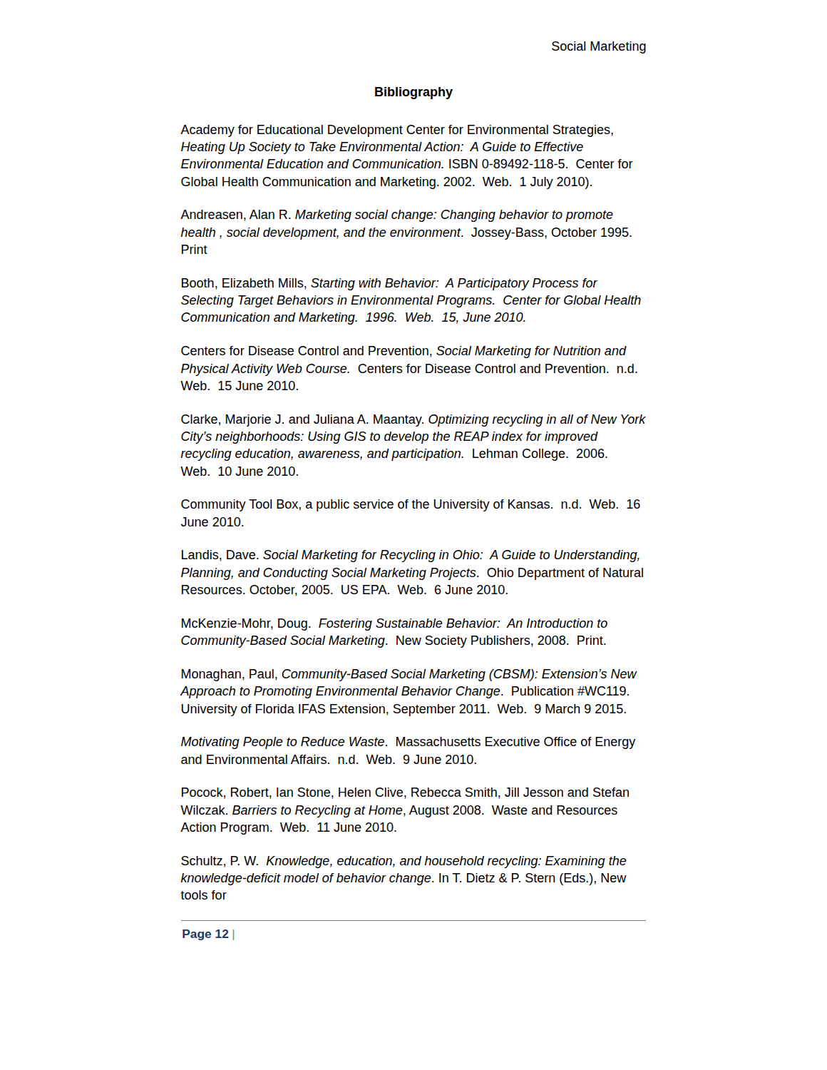Social Marketing
Bibliography
Academy for Educational Development Center for Environmental Strategies, Heating Up Society to Take Environmental Action: A Guide to Effective Environmental Education and Communication. ISBN 0-89492-118-5. Center for Global Health Communication and Marketing. 2002. Web. 1 July 2010).
Andreasen, Alan R. Marketing social change: Changing behavior to promote health , social development, and the environment. Jossey-Bass, October 1995. Print
Booth, Elizabeth Mills, Starting with Behavior: A Participatory Process for Selecting Target Behaviors in Environmental Programs. Center for Global Health Communication and Marketing. 1996. Web. 15, June 2010.
Centers for Disease Control and Prevention, Social Marketing for Nutrition and Physical Activity Web Course. Centers for Disease Control and Prevention. n.d. Web. 15 June 2010.
Clarke, Marjorie J. and Juliana A. Maantay. Optimizing recycling in all of New York City’s neighborhoods: Using GIS to develop the REAP index for improved recycling education, awareness, and participation. Lehman College. 2006. Web. 10 June 2010.
Community Tool Box, a public service of the University of Kansas. n.d. Web. 16 June 2010.
Landis, Dave. Social Marketing for Recycling in Ohio: A Guide to Understanding, Planning, and Conducting Social Marketing Projects. Ohio Department of Natural Resources. October, 2005. US EPA. Web. 6 June 2010.
McKenzie-Mohr, Doug. Fostering Sustainable Behavior: An Introduction to Community-Based Social Marketing. New Society Publishers, 2008. Print.
Monaghan, Paul, Community-Based Social Marketing (CBSM): Extension’s New Approach to Promoting Environmental Behavior Change. Publication #WC119. University of Florida IFAS Extension, September 2011. Web. 9 March 9 2015.
Motivating People to Reduce Waste. Massachusetts Executive Office of Energy and Environmental Affairs. n.d. Web. 9 June 2010.
Pocock, Robert, Ian Stone, Helen Clive, Rebecca Smith, Jill Jesson and Stefan Wilczak. Barriers to Recycling at Home, August 2008. Waste and Resources Action Program. Web. 11 June 2010.
Schultz, P. W. Knowledge, education, and household recycling: Examining the knowledge-deficit model of behavior change. In T. Dietz & P. Stern (Eds.), New tools for
Page 12|